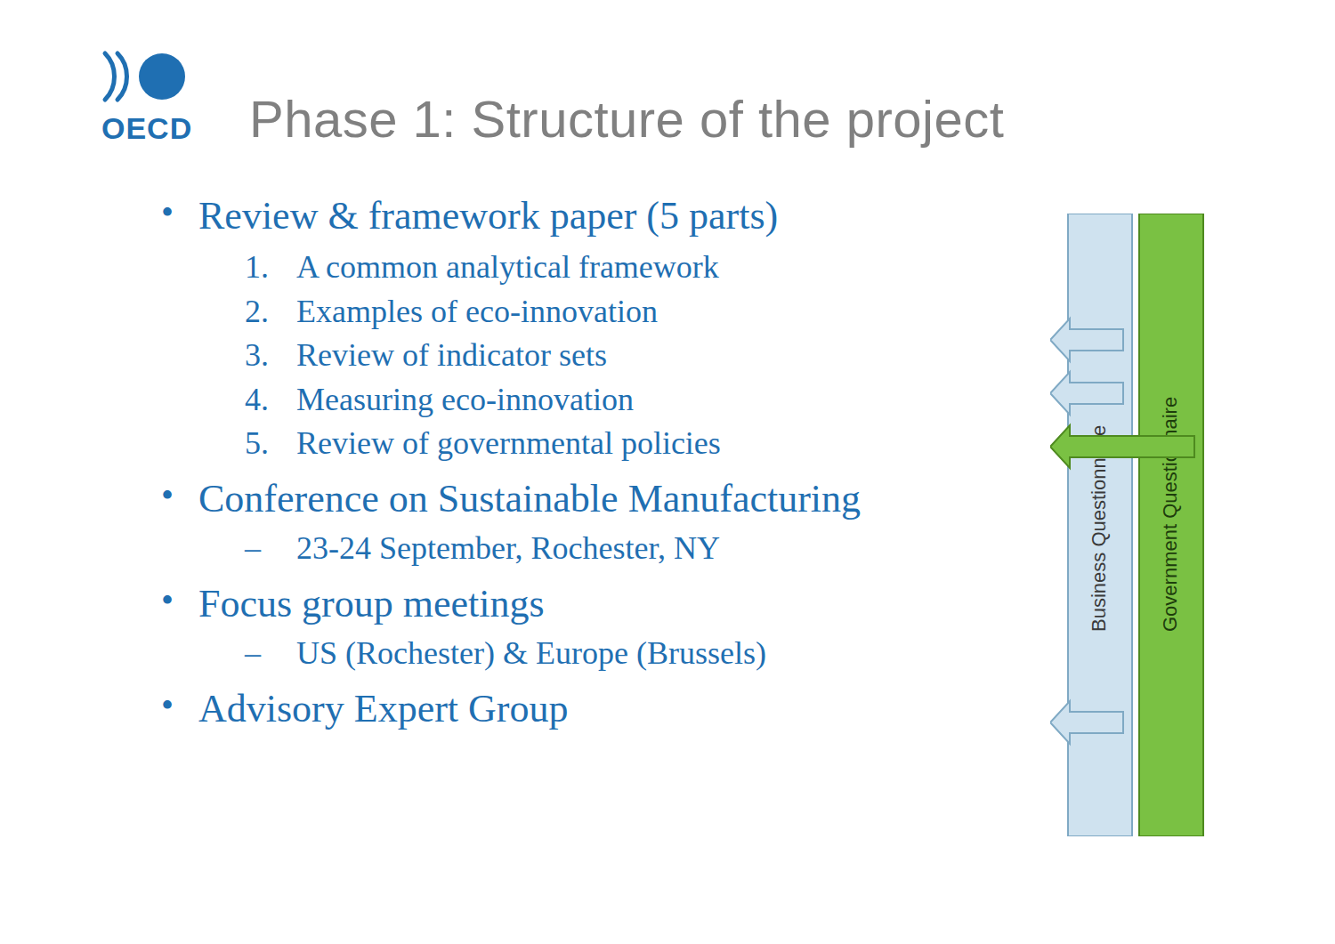OECD
Phase 1: Structure of the project
Review & framework paper (5 parts)
A common analytical framework
Examples of eco-innovation
Review of indicator sets
Measuring eco-innovation
Review of governmental policies
Conference on Sustainable Manufacturing
23-24 September, Rochester, NY
Focus group meetings
US (Rochester) & Europe (Brussels)
Advisory Expert Group
Business Questionnaire Government Questionnaire